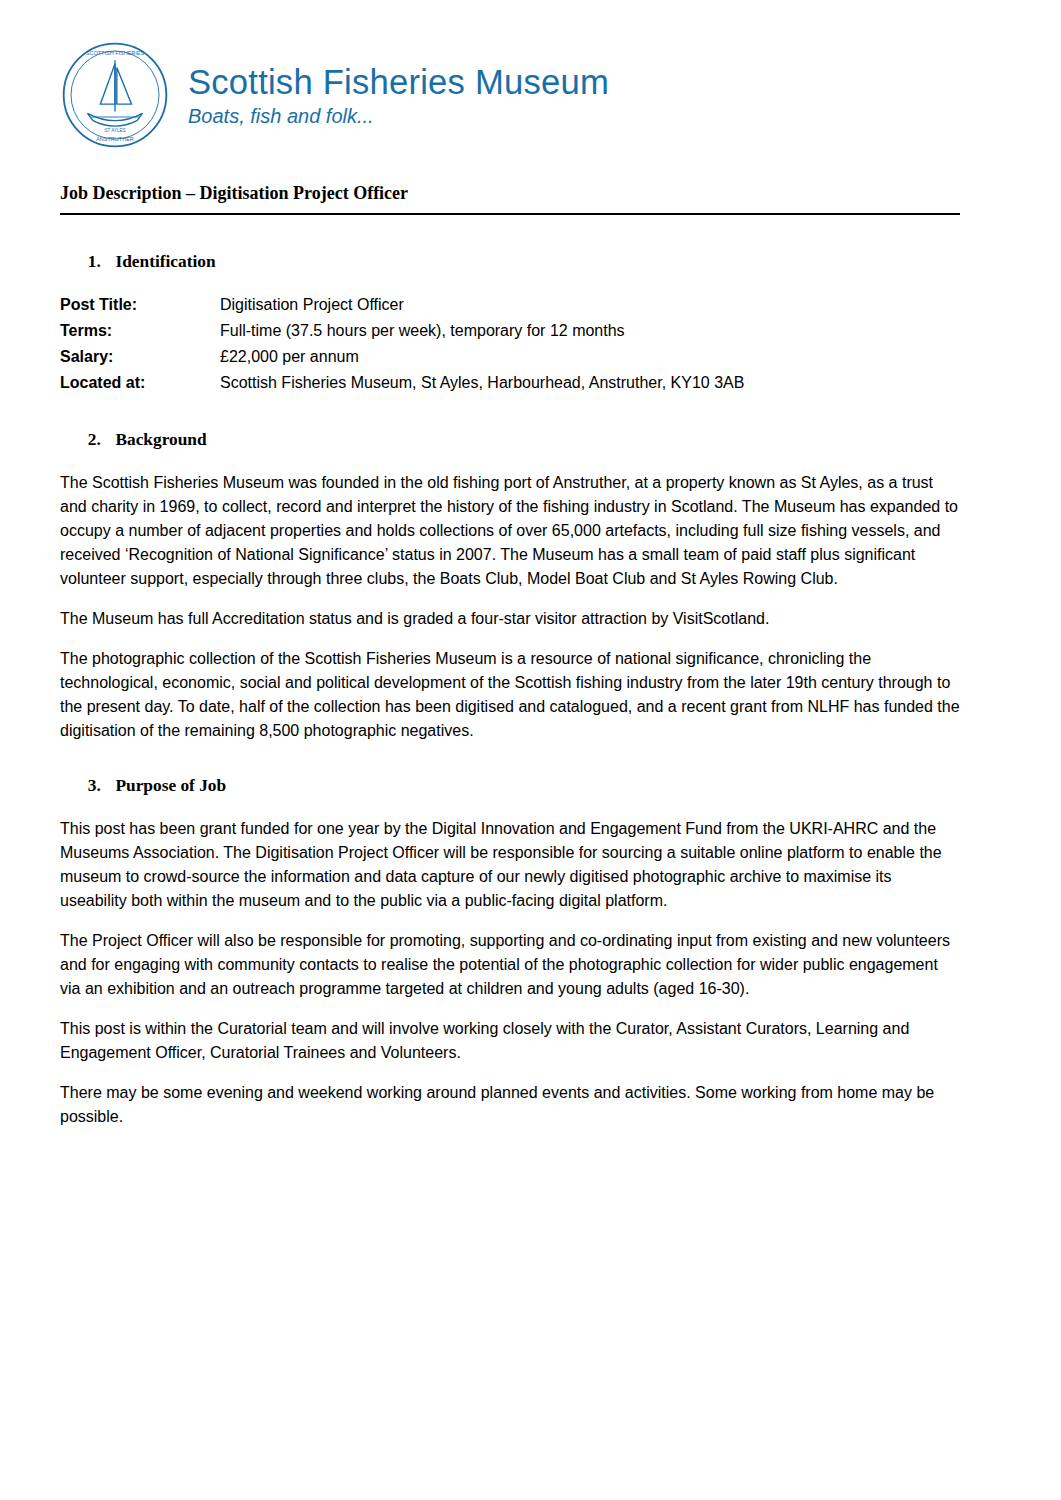SCOTTISH FISHERIES ANSTRUTHER ST AYLES
Scottish Fisheries Museum
Boats, fish and folk...
Job Description – Digitisation Project Officer
Identification
| Post Title: | Digitisation Project Officer |
| Terms: | Full-time (37.5 hours per week), temporary for 12 months |
| Salary: | £22,000 per annum |
| Located at: | Scottish Fisheries Museum, St Ayles, Harbourhead, Anstruther, KY10 3AB |
Background
The Scottish Fisheries Museum was founded in the old fishing port of Anstruther, at a property known as St Ayles, as a trust and charity in 1969, to collect, record and interpret the history of the fishing industry in Scotland. The Museum has expanded to occupy a number of adjacent properties and holds collections of over 65,000 artefacts, including full size fishing vessels, and received ‘Recognition of National Significance’ status in 2007. The Museum has a small team of paid staff plus significant volunteer support, especially through three clubs, the Boats Club, Model Boat Club and St Ayles Rowing Club.
The Museum has full Accreditation status and is graded a four-star visitor attraction by VisitScotland.
The photographic collection of the Scottish Fisheries Museum is a resource of national significance, chronicling the technological, economic, social and political development of the Scottish fishing industry from the later 19th century through to the present day. To date, half of the collection has been digitised and catalogued, and a recent grant from NLHF has funded the digitisation of the remaining 8,500 photographic negatives.
Purpose of Job
This post has been grant funded for one year by the Digital Innovation and Engagement Fund from the UKRI-AHRC and the Museums Association. The Digitisation Project Officer will be responsible for sourcing a suitable online platform to enable the museum to crowd-source the information and data capture of our newly digitised photographic archive to maximise its useability both within the museum and to the public via a public-facing digital platform.
The Project Officer will also be responsible for promoting, supporting and co-ordinating input from existing and new volunteers and for engaging with community contacts to realise the potential of the photographic collection for wider public engagement via an exhibition and an outreach programme targeted at children and young adults (aged 16-30).
This post is within the Curatorial team and will involve working closely with the Curator, Assistant Curators, Learning and Engagement Officer, Curatorial Trainees and Volunteers.
There may be some evening and weekend working around planned events and activities. Some working from home may be possible.